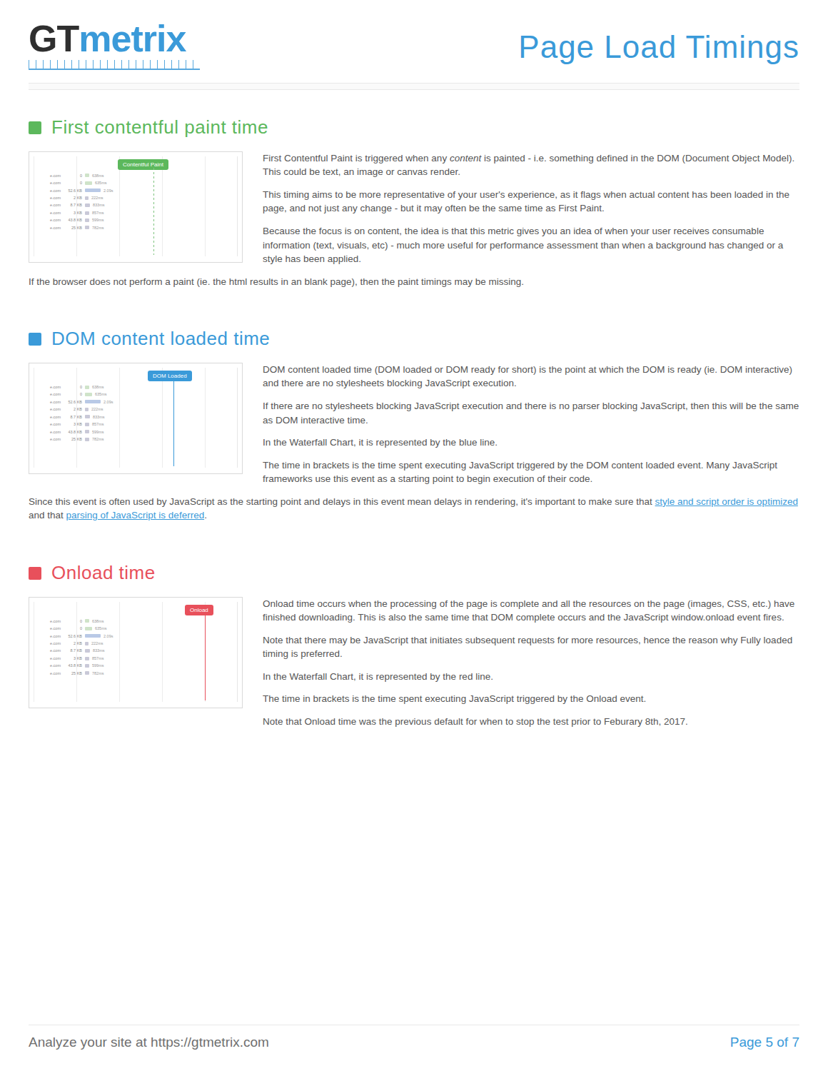GT metrix
Page Load Timings
First contentful paint time
Contentful Paint
e.com 0 638ms
e.com 0 635ms
e.com 52.6 KB 2.09s
e.com 2 KB 222ms
e.com 8.7 KB 833ms
e.com 3 KB 857ms
e.com 43.8 KB 599ms
e.com 25 KB 782ms
First Contentful Paint is triggered when any content is painted - i.e. something defined in the DOM (Document Object Model). This could be text, an image or canvas render.
This timing aims to be more representative of your user's experience, as it flags when actual content has been loaded in the page, and not just any change - but it may often be the same time as First Paint.
Because the focus is on content, the idea is that this metric gives you an idea of when your user receives consumable information (text, visuals, etc) - much more useful for performance assessment than when a background has changed or a style has been applied.
If the browser does not perform a paint (ie. the html results in an blank page), then the paint timings may be missing.
DOM content loaded time
DOM Loaded
e.com 0 638ms
e.com 0 635ms
e.com 52.6 KB 2.09s
e.com 2 KB 222ms
e.com 8.7 KB 833ms
e.com 3 KB 857ms
e.com 43.8 KB 599ms
e.com 25 KB 782ms
DOM content loaded time (DOM loaded or DOM ready for short) is the point at which the DOM is ready (ie. DOM interactive) and there are no stylesheets blocking JavaScript execution.
If there are no stylesheets blocking JavaScript execution and there is no parser blocking JavaScript, then this will be the same as DOM interactive time.
In the Waterfall Chart, it is represented by the blue line.
The time in brackets is the time spent executing JavaScript triggered by the DOM content loaded event. Many JavaScript frameworks use this event as a starting point to begin execution of their code.
Since this event is often used by JavaScript as the starting point and delays in this event mean delays in rendering, it's important to make sure that style and script order is optimized and that parsing of JavaScript is deferred.
Onload time
Onload
e.com 0 638ms
e.com 0 635ms
e.com 52.6 KB 2.09s
e.com 2 KB 222ms
e.com 8.7 KB 833ms
e.com 3 KB 857ms
e.com 43.8 KB 599ms
e.com 25 KB 782ms
Onload time occurs when the processing of the page is complete and all the resources on the page (images, CSS, etc.) have finished downloading. This is also the same time that DOM complete occurs and the JavaScript window.onload event fires.
Note that there may be JavaScript that initiates subsequent requests for more resources, hence the reason why Fully loaded timing is preferred.
In the Waterfall Chart, it is represented by the red line.
The time in brackets is the time spent executing JavaScript triggered by the Onload event.
Note that Onload time was the previous default for when to stop the test prior to Feburary 8th, 2017.
Analyze your site at https://gtmetrix.com
Page 5 of 7